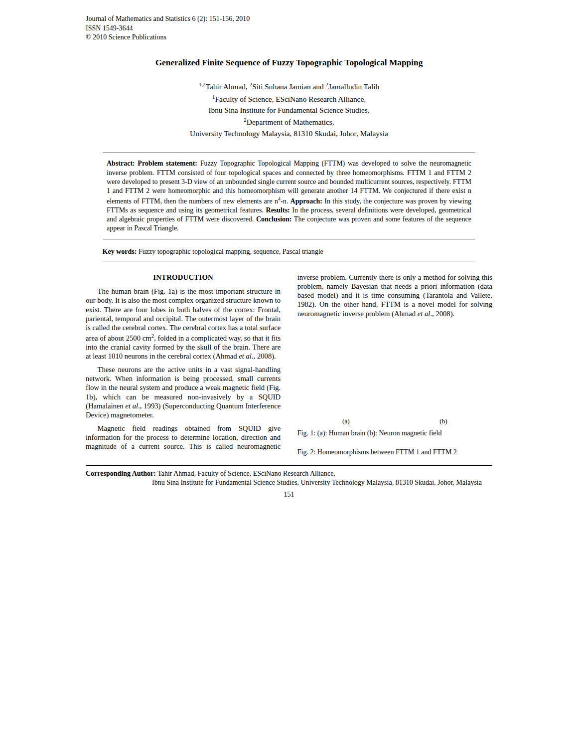Journal of Mathematics and Statistics 6 (2): 151-156, 2010
ISSN 1549-3644
© 2010 Science Publications
Generalized Finite Sequence of Fuzzy Topographic Topological Mapping
1,2Tahir Ahmad, 2Siti Suhana Jamian and 2Jamalludin Talib
1Faculty of Science, ESciNano Research Alliance,
Ibnu Sina Institute for Fundamental Science Studies,
2Department of Mathematics,
University Technology Malaysia, 81310 Skudai, Johor, Malaysia
Abstract: Problem statement: Fuzzy Topographic Topological Mapping (FTTM) was developed to solve the neuromagnetic inverse problem. FTTM consisted of four topological spaces and connected by three homeomorphisms. FTTM 1 and FTTM 2 were developed to present 3-D view of an unbounded single current source and bounded multicurrent sources, respectively. FTTM 1 and FTTM 2 were homeomorphic and this homeomorphism will generate another 14 FTTM. We conjectured if there exist n elements of FTTM, then the numbers of new elements are n4-n. Approach: In this study, the conjecture was proven by viewing FTTMs as sequence and using its geometrical features. Results: In the process, several definitions were developed, geometrical and algebraic properties of FTTM were discovered. Conclusion: The conjecture was proven and some features of the sequence appear in Pascal Triangle.
Key words: Fuzzy topographic topological mapping, sequence, Pascal triangle
INTRODUCTION
The human brain (Fig. 1a) is the most important structure in our body. It is also the most complex organized structure known to exist. There are four lobes in both halves of the cortex: Frontal, pariental, temporal and occipital. The outermost layer of the brain is called the cerebral cortex. The cerebral cortex has a total surface area of about 2500 cm2, folded in a complicated way, so that it fits into the cranial cavity formed by the skull of the brain. There are at least 1010 neurons in the cerebral cortex (Ahmad et al., 2008).
These neurons are the active units in a vast signal-handling network. When information is being processed, small currents flow in the neural system and produce a weak magnetic field (Fig. 1b), which can be measured non-invasively by a SQUID (Hamalainen et al., 1993) (Superconducting Quantum Interference Device) magnetometer.
Magnetic field readings obtained from SQUID give information for the process to determine location, direction and magnitude of a current source. This is called neuromagnetic inverse problem. Currently there is only a method for solving this problem, namely Bayesian that needs a priori information (data based model) and it is time consuming (Tarantola and Vallete, 1982). On the other hand, FTTM is a novel model for solving neuromagnetic inverse problem (Ahmad et al., 2008).
(a)(b)
Fig. 1: (a): Human brain (b): Neuron magnetic field
Fig. 2: Homeomorphisms between FTTM 1 and FTTM 2
Corresponding Author: Tahir Ahmad, Faculty of Science, ESciNano Research Alliance, Ibnu Sina Institute for Fundamental Science Studies, University Technology Malaysia, 81310 Skudai, Johor, Malaysia
151